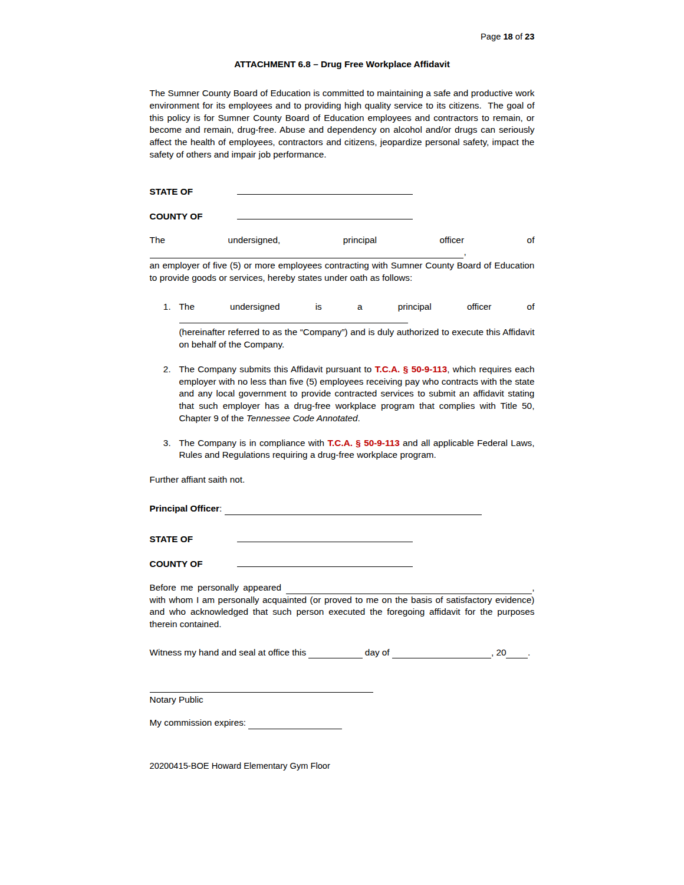Page 18 of 23
ATTACHMENT 6.8 – Drug Free Workplace Affidavit
The Sumner County Board of Education is committed to maintaining a safe and productive work environment for its employees and to providing high quality service to its citizens. The goal of this policy is for Sumner County Board of Education employees and contractors to remain, or become and remain, drug-free. Abuse and dependency on alcohol and/or drugs can seriously affect the health of employees, contractors and citizens, jeopardize personal safety, impact the safety of others and impair job performance.
STATE OF
COUNTY OF
The undersigned, principal officer of ,
an employer of five (5) or more employees contracting with Sumner County Board of Education to provide goods or services, hereby states under oath as follows:
The undersigned is a principal officer of
(hereinafter referred to as the “Company”) and is duly authorized to execute this Affidavit on behalf of the Company.
The Company submits this Affidavit pursuant to T.C.A. § 50-9-113, which requires each employer with no less than five (5) employees receiving pay who contracts with the state and any local government to provide contracted services to submit an affidavit stating that such employer has a drug-free workplace program that complies with Title 50, Chapter 9 of the Tennessee Code Annotated.
The Company is in compliance with T.C.A. § 50-9-113 and all applicable Federal Laws, Rules and Regulations requiring a drug-free workplace program.
Further affiant saith not.
Principal Officer:
STATE OF
COUNTY OF
Before me personally appeared , with whom I am personally acquainted (or proved to me on the basis of satisfactory evidence) and who acknowledged that such person executed the foregoing affidavit for the purposes therein contained.
Witness my hand and seal at office this day of , 20 .
Notary Public
My commission expires:
20200415-BOE Howard Elementary Gym Floor